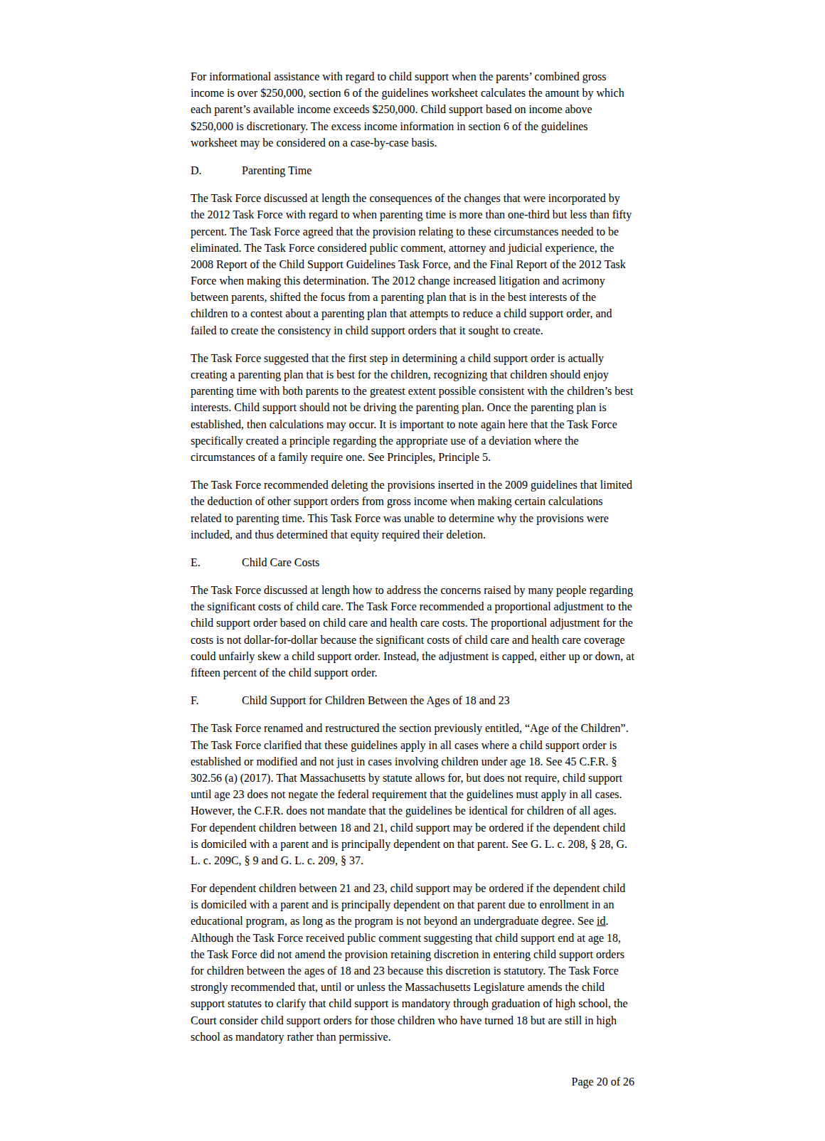For informational assistance with regard to child support when the parents’ combined gross income is over $250,000, section 6 of the guidelines worksheet calculates the amount by which each parent’s available income exceeds $250,000. Child support based on income above $250,000 is discretionary. The excess income information in section 6 of the guidelines worksheet may be considered on a case-by-case basis.
D. Parenting Time
The Task Force discussed at length the consequences of the changes that were incorporated by the 2012 Task Force with regard to when parenting time is more than one-third but less than fifty percent. The Task Force agreed that the provision relating to these circumstances needed to be eliminated. The Task Force considered public comment, attorney and judicial experience, the 2008 Report of the Child Support Guidelines Task Force, and the Final Report of the 2012 Task Force when making this determination. The 2012 change increased litigation and acrimony between parents, shifted the focus from a parenting plan that is in the best interests of the children to a contest about a parenting plan that attempts to reduce a child support order, and failed to create the consistency in child support orders that it sought to create.
The Task Force suggested that the first step in determining a child support order is actually creating a parenting plan that is best for the children, recognizing that children should enjoy parenting time with both parents to the greatest extent possible consistent with the children’s best interests. Child support should not be driving the parenting plan. Once the parenting plan is established, then calculations may occur. It is important to note again here that the Task Force specifically created a principle regarding the appropriate use of a deviation where the circumstances of a family require one. See Principles, Principle 5.
The Task Force recommended deleting the provisions inserted in the 2009 guidelines that limited the deduction of other support orders from gross income when making certain calculations related to parenting time. This Task Force was unable to determine why the provisions were included, and thus determined that equity required their deletion.
E. Child Care Costs
The Task Force discussed at length how to address the concerns raised by many people regarding the significant costs of child care. The Task Force recommended a proportional adjustment to the child support order based on child care and health care costs. The proportional adjustment for the costs is not dollar-for-dollar because the significant costs of child care and health care coverage could unfairly skew a child support order. Instead, the adjustment is capped, either up or down, at fifteen percent of the child support order.
F. Child Support for Children Between the Ages of 18 and 23
The Task Force renamed and restructured the section previously entitled, “Age of the Children”. The Task Force clarified that these guidelines apply in all cases where a child support order is established or modified and not just in cases involving children under age 18. See 45 C.F.R. § 302.56 (a) (2017). That Massachusetts by statute allows for, but does not require, child support until age 23 does not negate the federal requirement that the guidelines must apply in all cases. However, the C.F.R. does not mandate that the guidelines be identical for children of all ages. For dependent children between 18 and 21, child support may be ordered if the dependent child is domiciled with a parent and is principally dependent on that parent. See G. L. c. 208, § 28, G. L. c. 209C, § 9 and G. L. c. 209, § 37.
For dependent children between 21 and 23, child support may be ordered if the dependent child is domiciled with a parent and is principally dependent on that parent due to enrollment in an educational program, as long as the program is not beyond an undergraduate degree. See id. Although the Task Force received public comment suggesting that child support end at age 18, the Task Force did not amend the provision retaining discretion in entering child support orders for children between the ages of 18 and 23 because this discretion is statutory. The Task Force strongly recommended that, until or unless the Massachusetts Legislature amends the child support statutes to clarify that child support is mandatory through graduation of high school, the Court consider child support orders for those children who have turned 18 but are still in high school as mandatory rather than permissive.
Page 20 of 26